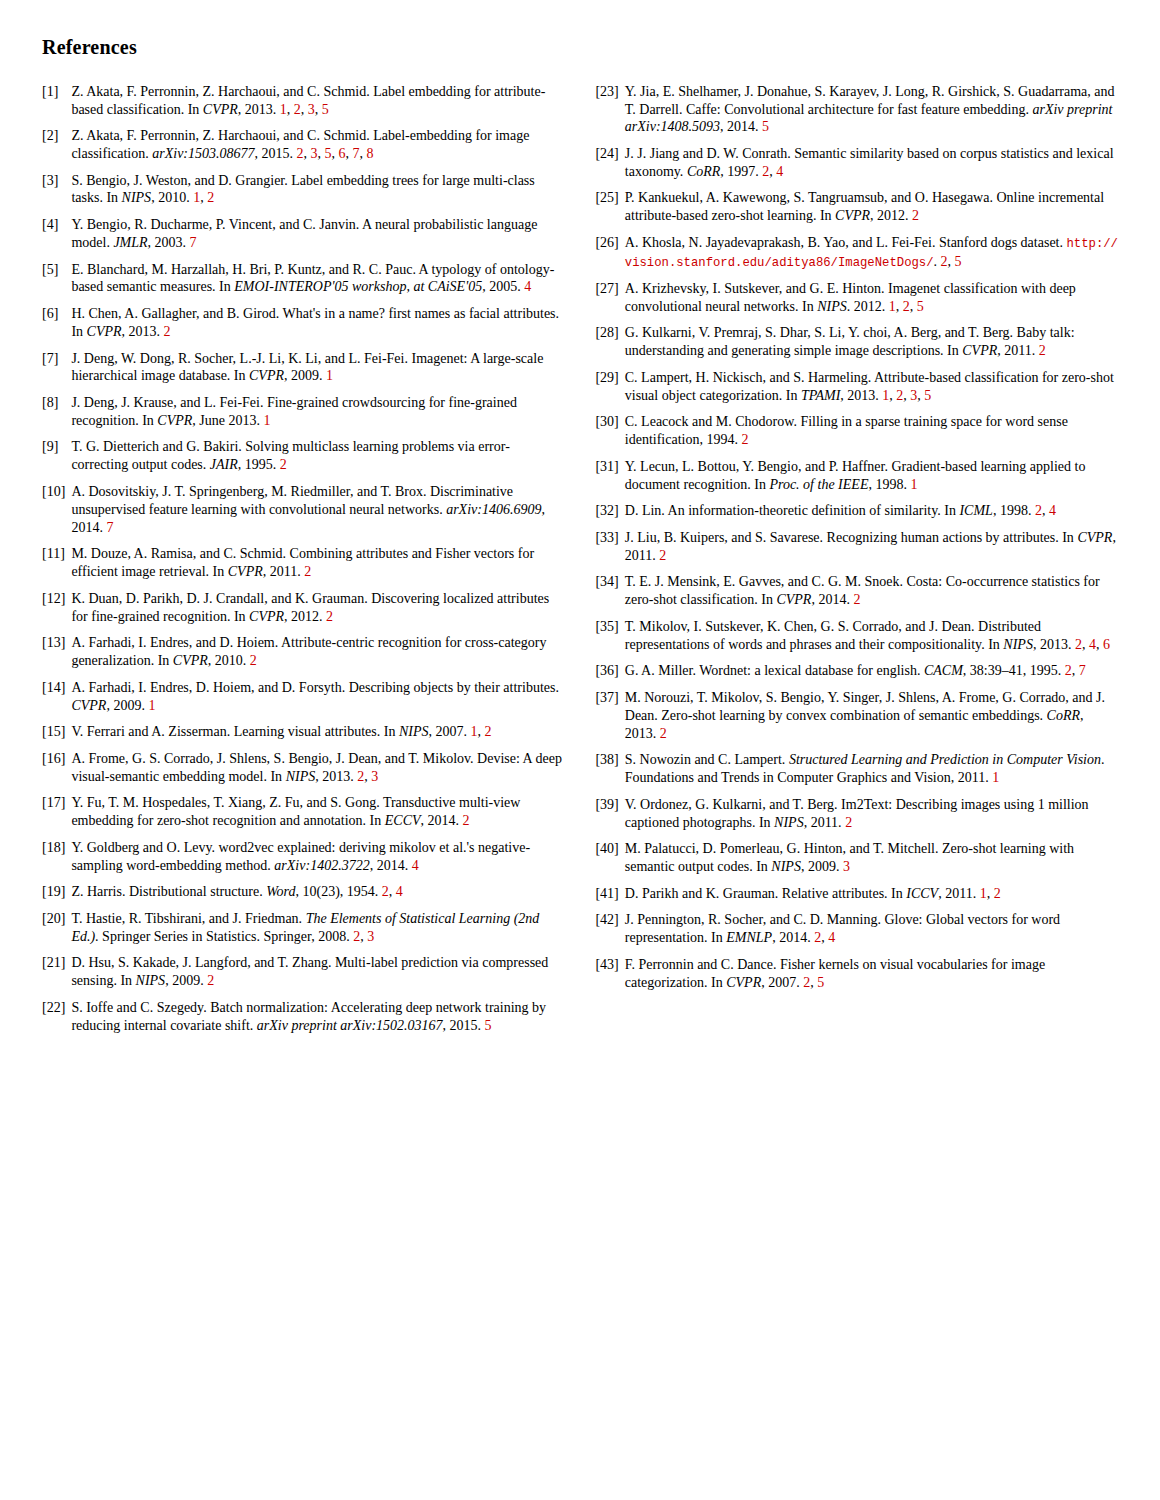References
[1] Z. Akata, F. Perronnin, Z. Harchaoui, and C. Schmid. Label embedding for attribute-based classification. In CVPR, 2013. 1, 2, 3, 5
[2] Z. Akata, F. Perronnin, Z. Harchaoui, and C. Schmid. Label-embedding for image classification. arXiv:1503.08677, 2015. 2, 3, 5, 6, 7, 8
[3] S. Bengio, J. Weston, and D. Grangier. Label embedding trees for large multi-class tasks. In NIPS, 2010. 1, 2
[4] Y. Bengio, R. Ducharme, P. Vincent, and C. Janvin. A neural probabilistic language model. JMLR, 2003. 7
[5] E. Blanchard, M. Harzallah, H. Bri, P. Kuntz, and R. C. Pauc. A typology of ontology-based semantic measures. In EMOI-INTEROP'05 workshop, at CAiSE'05, 2005. 4
[6] H. Chen, A. Gallagher, and B. Girod. What's in a name? first names as facial attributes. In CVPR, 2013. 2
[7] J. Deng, W. Dong, R. Socher, L.-J. Li, K. Li, and L. Fei-Fei. Imagenet: A large-scale hierarchical image database. In CVPR, 2009. 1
[8] J. Deng, J. Krause, and L. Fei-Fei. Fine-grained crowdsourcing for fine-grained recognition. In CVPR, June 2013. 1
[9] T. G. Dietterich and G. Bakiri. Solving multiclass learning problems via error-correcting output codes. JAIR, 1995. 2
[10] A. Dosovitskiy, J. T. Springenberg, M. Riedmiller, and T. Brox. Discriminative unsupervised feature learning with convolutional neural networks. arXiv:1406.6909, 2014. 7
[11] M. Douze, A. Ramisa, and C. Schmid. Combining attributes and Fisher vectors for efficient image retrieval. In CVPR, 2011. 2
[12] K. Duan, D. Parikh, D. J. Crandall, and K. Grauman. Discovering localized attributes for fine-grained recognition. In CVPR, 2012. 2
[13] A. Farhadi, I. Endres, and D. Hoiem. Attribute-centric recognition for cross-category generalization. In CVPR, 2010. 2
[14] A. Farhadi, I. Endres, D. Hoiem, and D. Forsyth. Describing objects by their attributes. CVPR, 2009. 1
[15] V. Ferrari and A. Zisserman. Learning visual attributes. In NIPS, 2007. 1, 2
[16] A. Frome, G. S. Corrado, J. Shlens, S. Bengio, J. Dean, and T. Mikolov. Devise: A deep visual-semantic embedding model. In NIPS, 2013. 2, 3
[17] Y. Fu, T. M. Hospedales, T. Xiang, Z. Fu, and S. Gong. Transductive multi-view embedding for zero-shot recognition and annotation. In ECCV, 2014. 2
[18] Y. Goldberg and O. Levy. word2vec explained: deriving mikolov et al.'s negative-sampling word-embedding method. arXiv:1402.3722, 2014. 4
[19] Z. Harris. Distributional structure. Word, 10(23), 1954. 2, 4
[20] T. Hastie, R. Tibshirani, and J. Friedman. The Elements of Statistical Learning (2nd Ed.). Springer Series in Statistics. Springer, 2008. 2, 3
[21] D. Hsu, S. Kakade, J. Langford, and T. Zhang. Multi-label prediction via compressed sensing. In NIPS, 2009. 2
[22] S. Ioffe and C. Szegedy. Batch normalization: Accelerating deep network training by reducing internal covariate shift. arXiv preprint arXiv:1502.03167, 2015. 5
[23] Y. Jia, E. Shelhamer, J. Donahue, S. Karayev, J. Long, R. Girshick, S. Guadarrama, and T. Darrell. Caffe: Convolutional architecture for fast feature embedding. arXiv preprint arXiv:1408.5093, 2014. 5
[24] J. J. Jiang and D. W. Conrath. Semantic similarity based on corpus statistics and lexical taxonomy. CoRR, 1997. 2, 4
[25] P. Kankuekul, A. Kawewong, S. Tangruamsub, and O. Hasegawa. Online incremental attribute-based zero-shot learning. In CVPR, 2012. 2
[26] A. Khosla, N. Jayadevaprakash, B. Yao, and L. Fei-Fei. Stanford dogs dataset. http://vision.stanford.edu/aditya86/ImageNetDogs/. 2, 5
[27] A. Krizhevsky, I. Sutskever, and G. E. Hinton. Imagenet classification with deep convolutional neural networks. In NIPS. 2012. 1, 2, 5
[28] G. Kulkarni, V. Premraj, S. Dhar, S. Li, Y. choi, A. Berg, and T. Berg. Baby talk: understanding and generating simple image descriptions. In CVPR, 2011. 2
[29] C. Lampert, H. Nickisch, and S. Harmeling. Attribute-based classification for zero-shot visual object categorization. In TPAMI, 2013. 1, 2, 3, 5
[30] C. Leacock and M. Chodorow. Filling in a sparse training space for word sense identification, 1994. 2
[31] Y. Lecun, L. Bottou, Y. Bengio, and P. Haffner. Gradient-based learning applied to document recognition. In Proc. of the IEEE, 1998. 1
[32] D. Lin. An information-theoretic definition of similarity. In ICML, 1998. 2, 4
[33] J. Liu, B. Kuipers, and S. Savarese. Recognizing human actions by attributes. In CVPR, 2011. 2
[34] T. E. J. Mensink, E. Gavves, and C. G. M. Snoek. Costa: Co-occurrence statistics for zero-shot classification. In CVPR, 2014. 2
[35] T. Mikolov, I. Sutskever, K. Chen, G. S. Corrado, and J. Dean. Distributed representations of words and phrases and their compositionality. In NIPS, 2013. 2, 4, 6
[36] G. A. Miller. Wordnet: a lexical database for english. CACM, 38:39–41, 1995. 2, 7
[37] M. Norouzi, T. Mikolov, S. Bengio, Y. Singer, J. Shlens, A. Frome, G. Corrado, and J. Dean. Zero-shot learning by convex combination of semantic embeddings. CoRR, 2013. 2
[38] S. Nowozin and C. Lampert. Structured Learning and Prediction in Computer Vision. Foundations and Trends in Computer Graphics and Vision, 2011. 1
[39] V. Ordonez, G. Kulkarni, and T. Berg. Im2Text: Describing images using 1 million captioned photographs. In NIPS, 2011. 2
[40] M. Palatucci, D. Pomerleau, G. Hinton, and T. Mitchell. Zero-shot learning with semantic output codes. In NIPS, 2009. 3
[41] D. Parikh and K. Grauman. Relative attributes. In ICCV, 2011. 1, 2
[42] J. Pennington, R. Socher, and C. D. Manning. Glove: Global vectors for word representation. In EMNLP, 2014. 2, 4
[43] F. Perronnin and C. Dance. Fisher kernels on visual vocabularies for image categorization. In CVPR, 2007. 2, 5